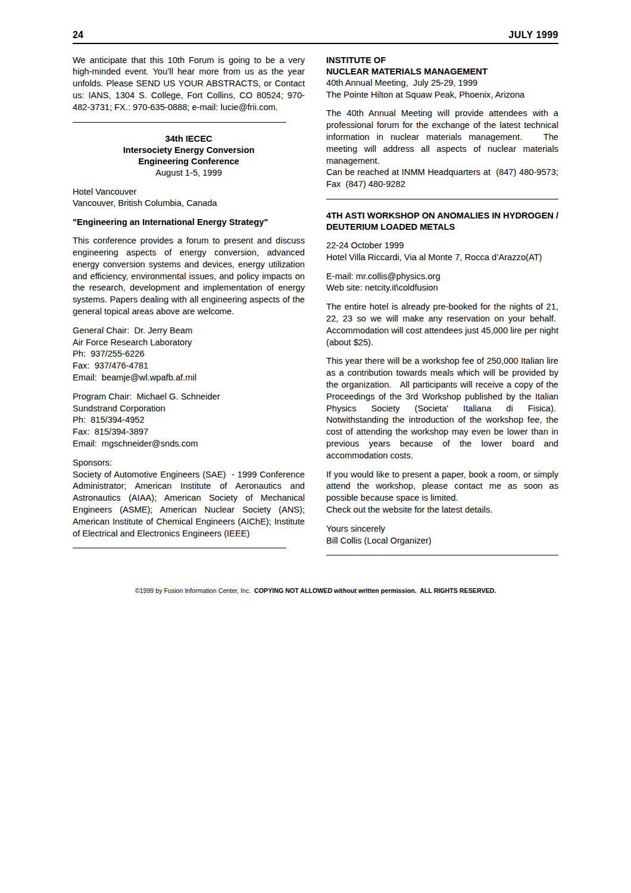24 JULY 1999
We anticipate that this 10th Forum is going to be a very high-minded event. You’ll hear more from us as the year unfolds. Please SEND US YOUR ABSTRACTS, or Contact us: IANS, 1304 S. College, Fort Collins, CO 80524; 970-482-3731; FX.: 970-635-0888; e-mail: lucie@frii.com.
34th IECEC
Intersociety Energy Conversion
Engineering Conference
August 1-5, 1999
Hotel Vancouver
Vancouver, British Columbia, Canada
"Engineering an International Energy Strategy"
This conference provides a forum to present and discuss engineering aspects of energy conversion, advanced energy conversion systems and devices, energy utilization and efficiency, environmental issues, and policy impacts on the research, development and implementation of energy systems. Papers dealing with all engineering aspects of the general topical areas above are welcome.
General Chair: Dr. Jerry Beam
Air Force Research Laboratory
Ph: 937/255-6226
Fax: 937/476-4781
Email: beamje@wl.wpafb.af.mil
Program Chair: Michael G. Schneider
Sundstrand Corporation
Ph: 815/394-4952
Fax: 815/394-3897
Email: mgschneider@snds.com
Sponsors:
Society of Automotive Engineers (SAE) - 1999 Conference Administrator; American Institute of Aeronautics and Astronautics (AIAA); American Society of Mechanical Engineers (ASME); American Nuclear Society (ANS); American Institute of Chemical Engineers (AIChE); Institute of Electrical and Electronics Engineers (IEEE)
INSTITUTE OF
NUCLEAR MATERIALS MANAGEMENT
40th Annual Meeting, July 25-29, 1999
The Pointe Hilton at Squaw Peak, Phoenix, Arizona
The 40th Annual Meeting will provide attendees with a professional forum for the exchange of the latest technical information in nuclear materials management. The meeting will address all aspects of nuclear materials management.
Can be reached at INMM Headquarters at (847) 480-9573; Fax (847) 480-9282
4TH ASTI WORKSHOP ON ANOMALIES IN HYDROGEN / DEUTERIUM LOADED METALS
22-24 October 1999
Hotel Villa Riccardi, Via al Monte 7, Rocca d’Arazzo(AT)
E-mail: mr.collis@physics.org
Web site: netcity.it\coldfusion
The entire hotel is already pre-booked for the nights of 21, 22, 23 so we will make any reservation on your behalf. Accommodation will cost attendees just 45,000 lire per night (about $25).
This year there will be a workshop fee of 250,000 Italian lire as a contribution towards meals which will be provided by the organization. All participants will receive a copy of the Proceedings of the 3rd Workshop published by the Italian Physics Society (Societa' Italiana di Fisica). Notwithstanding the introduction of the workshop fee, the cost of attending the workshop may even be lower than in previous years because of the lower board and accommodation costs.
If you would like to present a paper, book a room, or simply attend the workshop, please contact me as soon as possible because space is limited.
Check out the website for the latest details.
Yours sincerely
Bill Collis (Local Organizer)
©1999 by Fusion Information Center, Inc. COPYING NOT ALLOWED without written permission. ALL RIGHTS RESERVED.